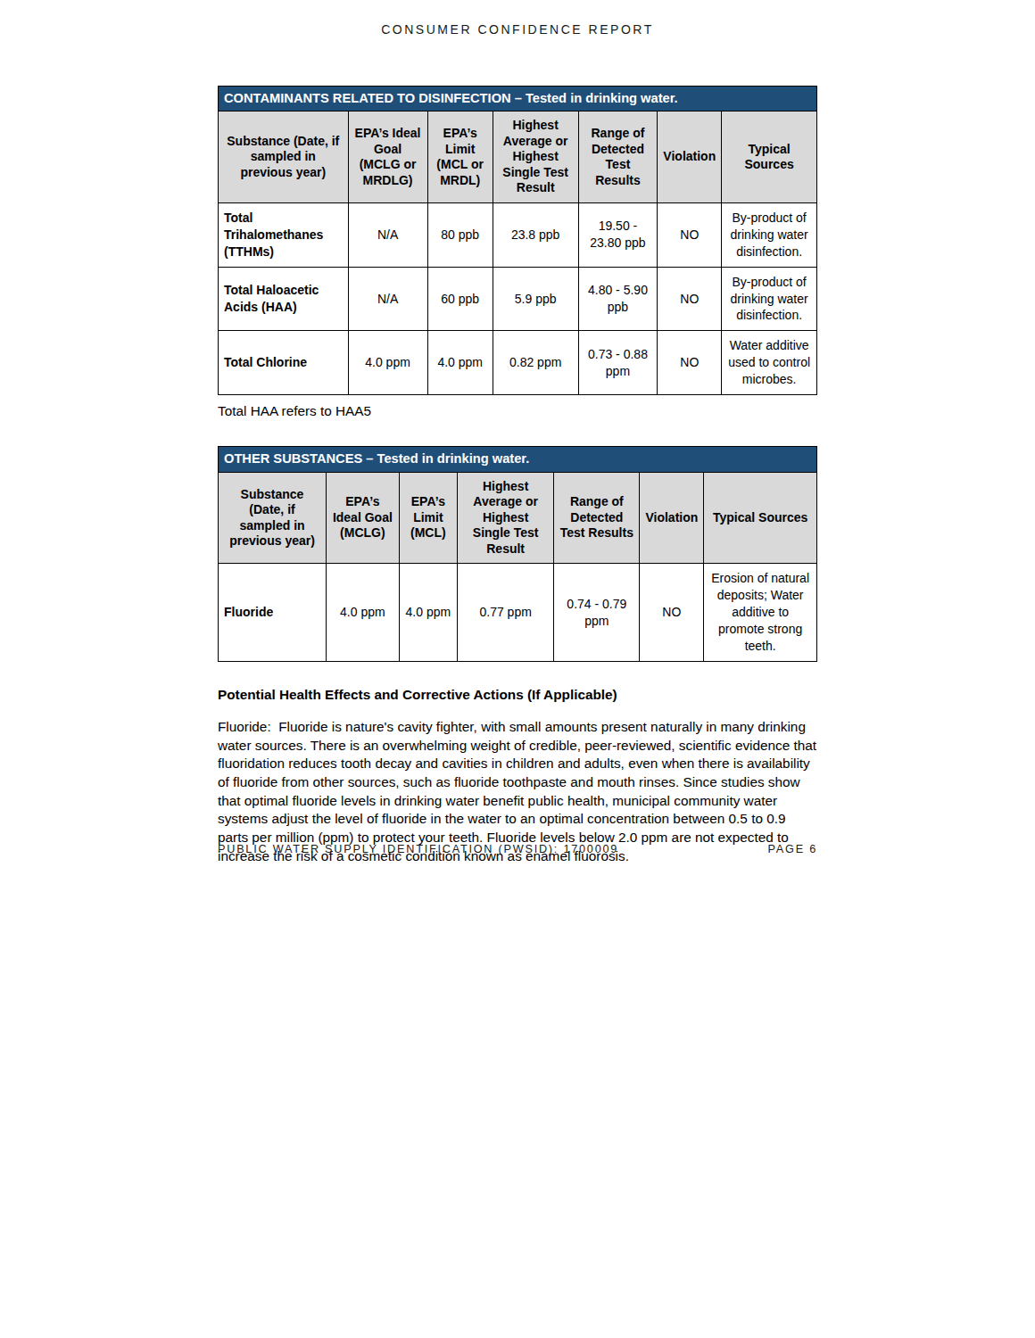CONSUMER CONFIDENCE REPORT
CONTAMINANTS RELATED TO DISINFECTION – Tested in drinking water.
| Substance (Date, if sampled in previous year) | EPA’s Ideal Goal (MCLG or MRDLG) | EPA’s Limit (MCL or MRDL) | Highest Average or Highest Single Test Result | Range of Detected Test Results | Violation | Typical Sources |
| --- | --- | --- | --- | --- | --- | --- |
| Total Trihalomethanes (TTHMs) | N/A | 80 ppb | 23.8 ppb | 19.50 - 23.80 ppb | NO | By-product of drinking water disinfection. |
| Total Haloacetic Acids (HAA) | N/A | 60 ppb | 5.9 ppb | 4.80 - 5.90 ppb | NO | By-product of drinking water disinfection. |
| Total Chlorine | 4.0 ppm | 4.0 ppm | 0.82 ppm | 0.73 - 0.88 ppm | NO | Water additive used to control microbes. |
Total HAA refers to HAA5
OTHER SUBSTANCES – Tested in drinking water.
| Substance (Date, if sampled in previous year) | EPA’s Ideal Goal (MCLG) | EPA’s Limit (MCL) | Highest Average or Highest Single Test Result | Range of Detected Test Results | Violation | Typical Sources |
| --- | --- | --- | --- | --- | --- | --- |
| Fluoride | 4.0 ppm | 4.0 ppm | 0.77 ppm | 0.74 - 0.79 ppm | NO | Erosion of natural deposits; Water additive to promote strong teeth. |
Potential Health Effects and Corrective Actions (If Applicable)
Fluoride: Fluoride is nature's cavity fighter, with small amounts present naturally in many drinking water sources. There is an overwhelming weight of credible, peer-reviewed, scientific evidence that fluoridation reduces tooth decay and cavities in children and adults, even when there is availability of fluoride from other sources, such as fluoride toothpaste and mouth rinses. Since studies show that optimal fluoride levels in drinking water benefit public health, municipal community water systems adjust the level of fluoride in the water to an optimal concentration between 0.5 to 0.9 parts per million (ppm) to protect your teeth. Fluoride levels below 2.0 ppm are not expected to increase the risk of a cosmetic condition known as enamel fluorosis.
PUBLIC WATER SUPPLY IDENTIFICATION (PWSID): 1700009 PAGE 6